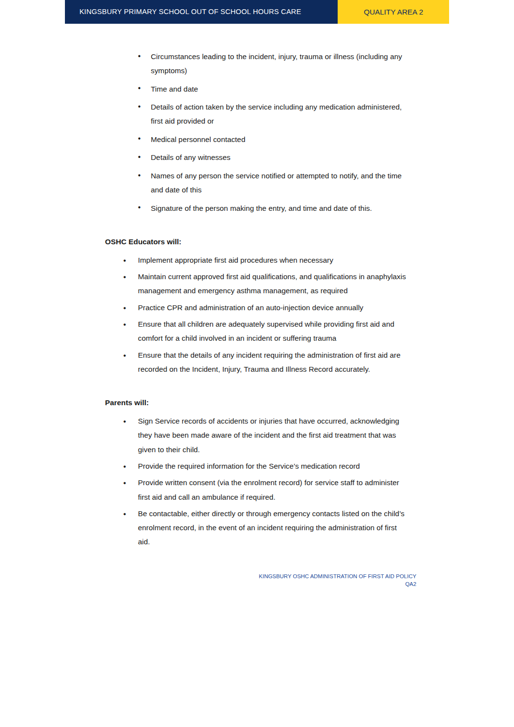KINGSBURY PRIMARY SCHOOL OUT OF SCHOOL HOURS CARE
QUALITY AREA 2
Circumstances leading to the incident, injury, trauma or illness (including any symptoms)
Time and date
Details of action taken by the service including any medication administered, first aid provided or
Medical personnel contacted
Details of any witnesses
Names of any person the service notified or attempted to notify, and the time and date of this
Signature of the person making the entry, and time and date of this.
OSHC Educators will:
Implement appropriate first aid procedures when necessary
Maintain current approved first aid qualifications, and qualifications in anaphylaxis management and emergency asthma management, as required
Practice CPR and administration of an auto-injection device annually
Ensure that all children are adequately supervised while providing first aid and comfort for a child involved in an incident or suffering trauma
Ensure that the details of any incident requiring the administration of first aid are recorded on the Incident, Injury, Trauma and Illness Record accurately.
Parents will:
Sign Service records of accidents or injuries that have occurred, acknowledging they have been made aware of the incident and the first aid treatment that was given to their child.
Provide the required information for the Service’s medication record
Provide written consent (via the enrolment record) for service staff to administer first aid and call an ambulance if required.
Be contactable, either directly or through emergency contacts listed on the child’s enrolment record, in the event of an incident requiring the administration of first aid.
KINGSBURY OSHC ADMINISTRATION OF FIRST AID POLICY
QA2